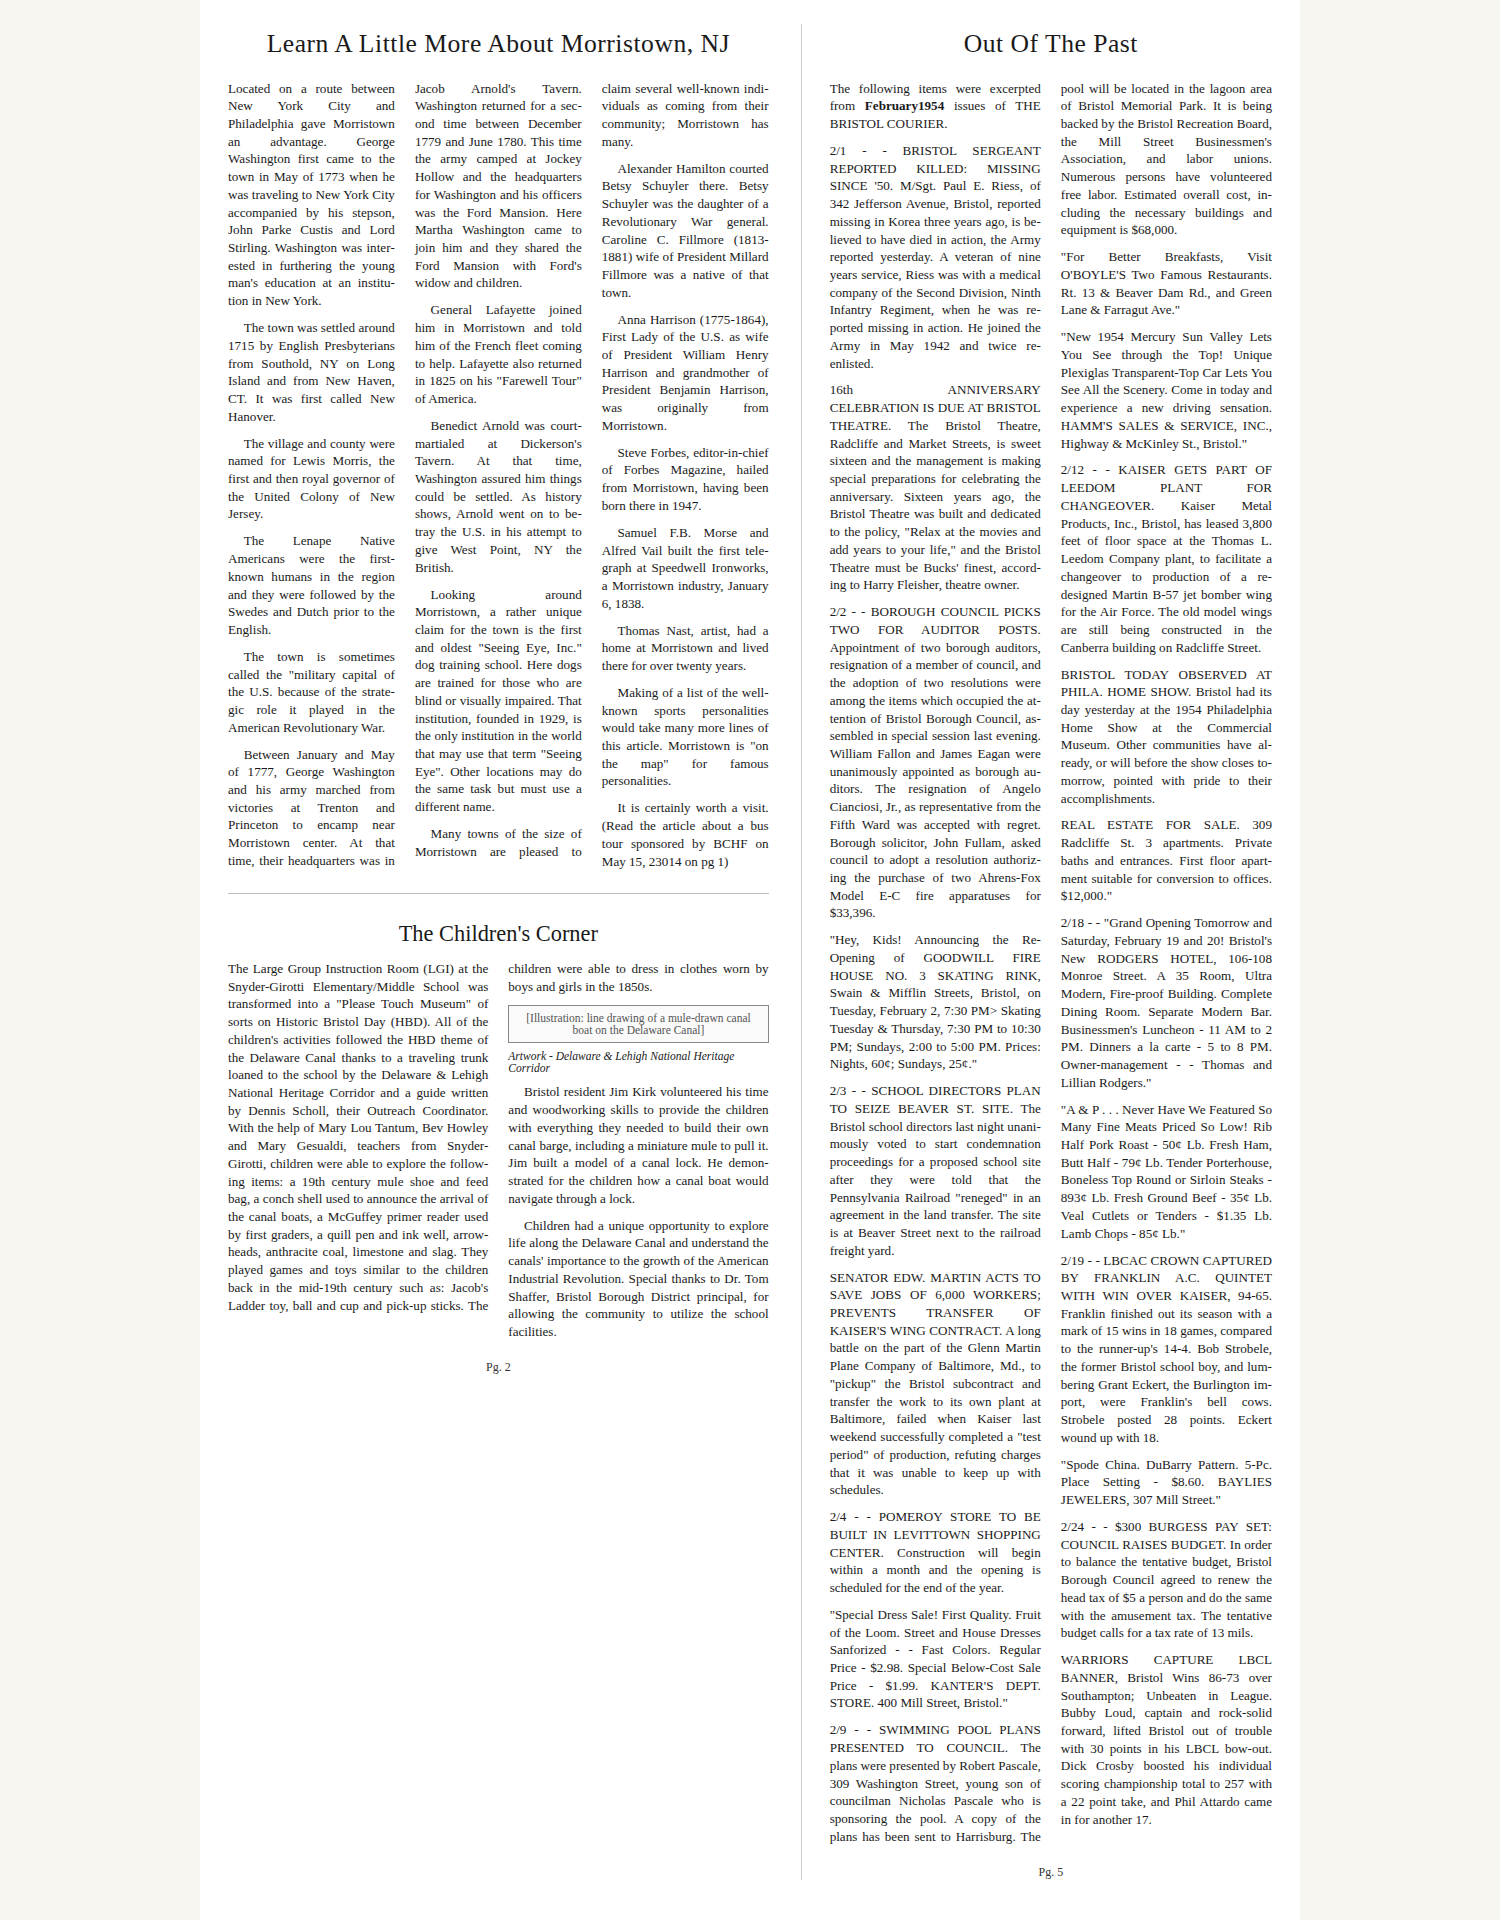Learn A Little More About Morristown, NJ
Located on a route between New York City and Philadelphia gave Morristown an advantage. George Washington first came to the town in May of 1773 when he was traveling to New York City accompanied by his stepson, John Parke Custis and Lord Stirling. Washington was interested in furthering the young man's education at an institution in New York.
The town was settled around 1715 by English Presbyterians from Southold, NY on Long Island and from New Haven, CT. It was first called New Hanover.
The village and county were named for Lewis Morris, the first and then royal governor of the United Colony of New Jersey.
The Lenape Native Americans were the first-known humans in the region and they were followed by the Swedes and Dutch prior to the English.
The town is sometimes called the "military capital of the U.S. because of the strategic role it played in the American Revolutionary War.
Between January and May of 1777, George Washington and his army marched from victories at Trenton and Princeton to encamp near Morristown center. At that time, their headquarters was in Jacob Arnold's Tavern. Washington returned for a second time between December 1779 and June 1780. This time the army camped at Jockey Hollow and the headquarters for Washington and his officers was the Ford Mansion. Here Martha Washington came to join him and they shared the Ford Mansion with Ford's widow and children.
General Lafayette joined him in Morristown and told him of the French fleet coming to help. Lafayette also returned in 1825 on his "Farewell Tour" of America.
Benedict Arnold was court-martialed at Dickerson's Tavern. At that time, Washington assured him things could be settled. As history shows, Arnold went on to betray the U.S. in his attempt to give West Point, NY the British.
Looking around Morristown, a rather unique claim for the town is the first and oldest "Seeing Eye, Inc." dog training school. Here dogs are trained for those who are blind or visually impaired. That institution, founded in 1929, is the only institution in the world that may use that term "Seeing Eye". Other locations may do the same task but must use a different name.
Many towns of the size of Morristown are pleased to claim several well-known individuals as coming from their community; Morristown has many.
Alexander Hamilton courted Betsy Schuyler there. Betsy Schuyler was the daughter of a Revolutionary War general. Caroline C. Fillmore (1813-1881) wife of President Millard Fillmore was a native of that town.
Anna Harrison (1775-1864), First Lady of the U.S. as wife of President William Henry Harrison and grandmother of President Benjamin Harrison, was originally from Morristown.
Steve Forbes, editor-in-chief of Forbes Magazine, hailed from Morristown, having been born there in 1947.
Samuel F.B. Morse and Alfred Vail built the first telegraph at Speedwell Ironworks, a Morristown industry, January 6, 1838.
Thomas Nast, artist, had a home at Morristown and lived there for over twenty years.
Making of a list of the well-known sports personalities would take many more lines of this article. Morristown is "on the map" for famous personalities.
It is certainly worth a visit. (Read the article about a bus tour sponsored by BCHF on May 15, 23014 on pg 1)
The Children's Corner
The Large Group Instruction Room (LGI) at the Snyder-Girotti Elementary/Middle School was transformed into a "Please Touch Museum" of sorts on Historic Bristol Day (HBD). All of the children's activities followed the HBD theme of the Delaware Canal thanks to a traveling trunk loaned to the school by the Delaware & Lehigh National Heritage Corridor and a guide written by Dennis Scholl, their Outreach Coordinator. With the help of Mary Lou Tantum, Bev Howley and Mary Gesualdi, teachers from Snyder-Girotti, children were able to explore the following items: a 19th century mule shoe and feed bag, a conch shell used to announce the arrival of the canal boats, a McGuffey primer reader used by first graders, a quill pen and ink well, arrowheads, anthracite coal, limestone and slag. They played games and toys similar to the children back in the mid-19th century such as: Jacob's Ladder toy, ball and cup and pick-up sticks. The children were able to dress in clothes worn by boys and girls in the 1850s.
[Illustration: line drawing of a mule-drawn canal boat on the Delaware Canal]
Artwork - Delaware & Lehigh National Heritage Corridor
Bristol resident Jim Kirk volunteered his time and woodworking skills to provide the children with everything they needed to build their own canal barge, including a miniature mule to pull it. Jim built a model of a canal lock. He demonstrated for the children how a canal boat would navigate through a lock.
Children had a unique opportunity to explore life along the Delaware Canal and understand the canals' importance to the growth of the American Industrial Revolution. Special thanks to Dr. Tom Shaffer, Bristol Borough District principal, for allowing the community to utilize the school facilities.
Pg. 2
Out Of The Past
The following items were excerpted from February1954 issues of THE BRISTOL COURIER.
2/1 - - BRISTOL SERGEANT REPORTED KILLED: MISSING SINCE '50. M/Sgt. Paul E. Riess, of 342 Jefferson Avenue, Bristol, reported missing in Korea three years ago, is believed to have died in action, the Army reported yesterday. A veteran of nine years service, Riess was with a medical company of the Second Division, Ninth Infantry Regiment, when he was reported missing in action. He joined the Army in May 1942 and twice re-enlisted.
16th ANNIVERSARY CELEBRATION IS DUE AT BRISTOL THEATRE. The Bristol Theatre, Radcliffe and Market Streets, is sweet sixteen and the management is making special preparations for celebrating the anniversary. Sixteen years ago, the Bristol Theatre was built and dedicated to the policy, "Relax at the movies and add years to your life," and the Bristol Theatre must be Bucks' finest, according to Harry Fleisher, theatre owner.
2/2 - - BOROUGH COUNCIL PICKS TWO FOR AUDITOR POSTS. Appointment of two borough auditors, resignation of a member of council, and the adoption of two resolutions were among the items which occupied the attention of Bristol Borough Council, assembled in special session last evening. William Fallon and James Eagan were unanimously appointed as borough auditors. The resignation of Angelo Cianciosi, Jr., as representative from the Fifth Ward was accepted with regret. Borough solicitor, John Fullam, asked council to adopt a resolution authorizing the purchase of two Ahrens-Fox Model E-C fire apparatuses for $33,396.
"Hey, Kids! Announcing the Re-Opening of GOODWILL FIRE HOUSE NO. 3 SKATING RINK, Swain & Mifflin Streets, Bristol, on Tuesday, February 2, 7:30 PM> Skating Tuesday & Thursday, 7:30 PM to 10:30 PM; Sundays, 2:00 to 5:00 PM. Prices: Nights, 60¢; Sundays, 25¢."
2/3 - - SCHOOL DIRECTORS PLAN TO SEIZE BEAVER ST. SITE. The Bristol school directors last night unanimously voted to start condemnation proceedings for a proposed school site after they were told that the Pennsylvania Railroad "reneged" in an agreement in the land transfer. The site is at Beaver Street next to the railroad freight yard.
SENATOR EDW. MARTIN ACTS TO SAVE JOBS OF 6,000 WORKERS; PREVENTS TRANSFER OF KAISER'S WING CONTRACT. A long battle on the part of the Glenn Martin Plane Company of Baltimore, Md., to "pickup" the Bristol subcontract and transfer the work to its own plant at Baltimore, failed when Kaiser last weekend successfully completed a "test period" of production, refuting charges that it was unable to keep up with schedules.
2/4 - - POMEROY STORE TO BE BUILT IN LEVITTOWN SHOPPING CENTER. Construction will begin within a month and the opening is scheduled for the end of the year.
"Special Dress Sale! First Quality. Fruit of the Loom. Street and House Dresses Sanforized - - Fast Colors. Regular Price - $2.98. Special Below-Cost Sale Price - $1.99. KANTER'S DEPT. STORE. 400 Mill Street, Bristol."
2/9 - - SWIMMING POOL PLANS PRESENTED TO COUNCIL. The plans were presented by Robert Pascale, 309 Washington Street, young son of councilman Nicholas Pascale who is sponsoring the pool. A copy of the plans has been sent to Harrisburg. The pool will be located in the lagoon area of Bristol Memorial Park. It is being backed by the Bristol Recreation Board, the Mill Street Businessmen's Association, and labor unions. Numerous persons have volunteered free labor. Estimated overall cost, including the necessary buildings and equipment is $68,000.
"For Better Breakfasts, Visit O'BOYLE'S Two Famous Restaurants. Rt. 13 & Beaver Dam Rd., and Green Lane & Farragut Ave."
"New 1954 Mercury Sun Valley Lets You See through the Top! Unique Plexiglas Transparent-Top Car Lets You See All the Scenery. Come in today and experience a new driving sensation. HAMM'S SALES & SERVICE, INC., Highway & McKinley St., Bristol."
2/12 - - KAISER GETS PART OF LEEDOM PLANT FOR CHANGEOVER. Kaiser Metal Products, Inc., Bristol, has leased 3,800 feet of floor space at the Thomas L. Leedom Company plant, to facilitate a changeover to production of a redesigned Martin B-57 jet bomber wing for the Air Force. The old model wings are still being constructed in the Canberra building on Radcliffe Street.
BRISTOL TODAY OBSERVED AT PHILA. HOME SHOW. Bristol had its day yesterday at the 1954 Philadelphia Home Show at the Commercial Museum. Other communities have already, or will before the show closes tomorrow, pointed with pride to their accomplishments.
REAL ESTATE FOR SALE. 309 Radcliffe St. 3 apartments. Private baths and entrances. First floor apartment suitable for conversion to offices. $12,000."
2/18 - - "Grand Opening Tomorrow and Saturday, February 19 and 20! Bristol's New RODGERS HOTEL, 106-108 Monroe Street. A 35 Room, Ultra Modern, Fire-proof Building. Complete Dining Room. Separate Modern Bar. Businessmen's Luncheon - 11 AM to 2 PM. Dinners a la carte - 5 to 8 PM. Owner-management - - Thomas and Lillian Rodgers."
"A & P . . . Never Have We Featured So Many Fine Meats Priced So Low! Rib Half Pork Roast - 50¢ Lb. Fresh Ham, Butt Half - 79¢ Lb. Tender Porterhouse, Boneless Top Round or Sirloin Steaks - 893¢ Lb. Fresh Ground Beef - 35¢ Lb. Veal Cutlets or Tenders - $1.35 Lb. Lamb Chops - 85¢ Lb."
2/19 - - LBCAC CROWN CAPTURED BY FRANKLIN A.C. QUINTET WITH WIN OVER KAISER, 94-65. Franklin finished out its season with a mark of 15 wins in 18 games, compared to the runner-up's 14-4. Bob Strobele, the former Bristol school boy, and lumbering Grant Eckert, the Burlington import, were Franklin's bell cows. Strobele posted 28 points. Eckert wound up with 18.
"Spode China. DuBarry Pattern. 5-Pc. Place Setting - $8.60. BAYLIES JEWELERS, 307 Mill Street."
2/24 - - $300 BURGESS PAY SET: COUNCIL RAISES BUDGET. In order to balance the tentative budget, Bristol Borough Council agreed to renew the head tax of $5 a person and do the same with the amusement tax. The tentative budget calls for a tax rate of 13 mils.
WARRIORS CAPTURE LBCL BANNER, Bristol Wins 86-73 over Southampton; Unbeaten in League. Bubby Loud, captain and rock-solid forward, lifted Bristol out of trouble with 30 points in his LBCL bow-out. Dick Crosby boosted his individual scoring championship total to 257 with a 22 point take, and Phil Attardo came in for another 17.
Pg. 5